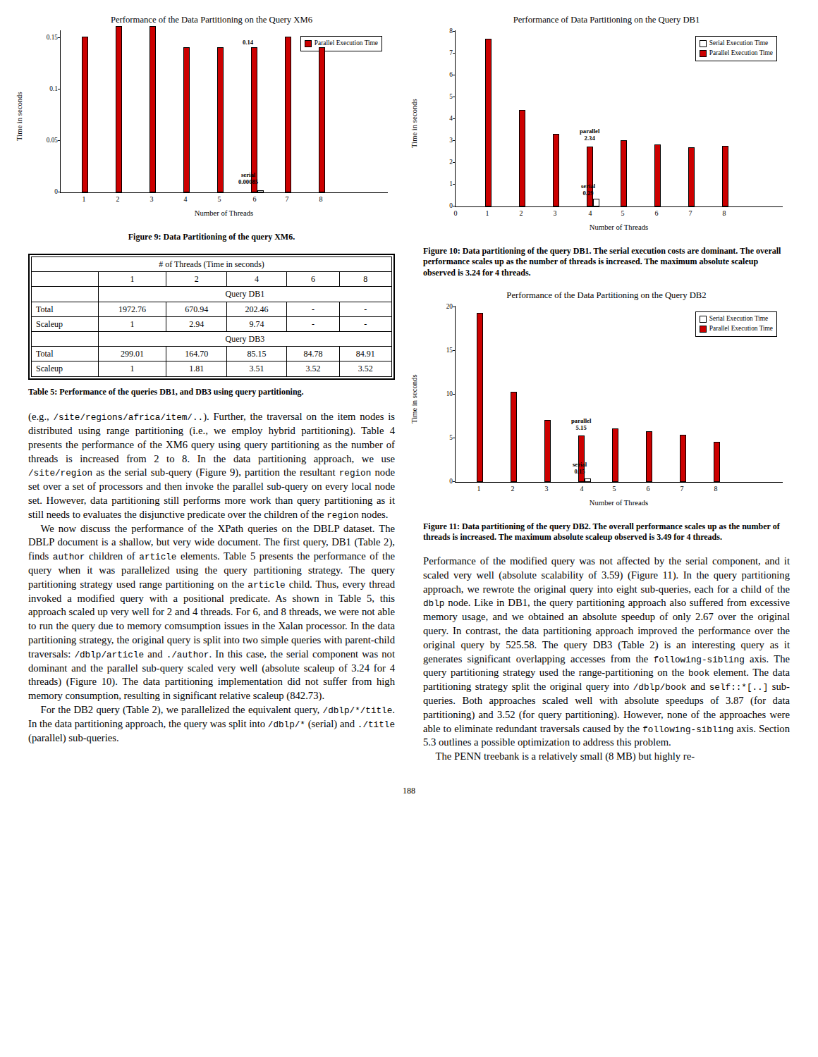Performance of the Data Partitioning on the Query XM6
Time in seconds
0
0.05
0.1
0.15
Parallel Execution Time
1
2
3
4
5
6
0.14
serial
0.00085
7
8
Number of Threads
Figure 9: Data Partitioning of the query XM6.
| # of Threads (Time in seconds) |
| | 1 | 2 | 4 | 6 | 8 |
| | Query DB1 |
| Total | 1972.76 | 670.94 | 202.46 | - | - |
| Scaleup | 1 | 2.94 | 9.74 | - | - |
| | Query DB3 |
| Total | 299.01 | 164.70 | 85.15 | 84.78 | 84.91 |
| Scaleup | 1 | 1.81 | 3.51 | 3.52 | 3.52 |
Table 5: Performance of the queries DB1, and DB3 using query partitioning.
(e.g., /site/regions/africa/item/..). Further, the traversal on the item nodes is distributed using range partitioning (i.e., we employ hybrid partitioning). Table 4 presents the performance of the XM6 query using query partitioning as the number of threads is increased from 2 to 8. In the data partitioning approach, we use /site/region as the serial sub-query (Figure 9), partition the resultant region node set over a set of processors and then invoke the parallel sub-query on every local node set. However, data partitioning still performs more work than query partitioning as it still needs to evaluates the disjunctive predicate over the children of the region nodes.
We now discuss the performance of the XPath queries on the DBLP dataset. The DBLP document is a shallow, but very wide document. The first query, DB1 (Table 2), finds author children of article elements. Table 5 presents the performance of the query when it was parallelized using the query partitioning strategy. The query partitioning strategy used range partitioning on the article child. Thus, every thread invoked a modified query with a positional predicate. As shown in Table 5, this approach scaled up very well for 2 and 4 threads. For 6, and 8 threads, we were not able to run the query due to memory comsumption issues in the Xalan processor. In the data partitioning strategy, the original query is split into two simple queries with parent-child traversals: /dblp/article and ./author. In this case, the serial component was not dominant and the parallel sub-query scaled very well (absolute scaleup of 3.24 for 4 threads) (Figure 10). The data partitioning implementation did not suffer from high memory consumption, resulting in significant relative scaleup (842.73).
For the DB2 query (Table 2), we parallelized the equivalent query, /dblp/*/title. In the data partitioning approach, the query was split into /dblp/* (serial) and ./title (parallel) sub-queries.
Performance of Data Partitioning on the Query DB1
Time in seconds
0
1
2
3
4
5
6
7
8
Serial Execution Time
Parallel Execution Time
0
1
2
3
4
parallel
2.34
serial
0.29
5
6
7
8
Number of Threads
Figure 10: Data partitioning of the query DB1. The serial execution costs are dominant. The overall performance scales up as the number of threads is increased. The maximum absolute scaleup observed is 3.24 for 4 threads.
Performance of the Data Partitioning on the Query DB2
Time in seconds
0
5
10
15
20
Serial Execution Time
Parallel Execution Time
1
2
3
4
parallel
5.15
serial
0.15
5
6
7
8
Number of Threads
Figure 11: Data partitioning of the query DB2. The overall performance scales up as the number of threads is increased. The maximum absolute scaleup observed is 3.49 for 4 threads.
Performance of the modified query was not affected by the serial component, and it scaled very well (absolute scalability of 3.59) (Figure 11). In the query partitioning approach, we rewrote the original query into eight sub-queries, each for a child of the dblp node. Like in DB1, the query partitioning approach also suffered from excessive memory usage, and we obtained an absolute speedup of only 2.67 over the original query. In contrast, the data partitioning approach improved the performance over the original query by 525.58. The query DB3 (Table 2) is an interesting query as it generates significant overlapping accesses from the following-sibling axis. The query partitioning strategy used the range-partitioning on the book element. The data partitioning strategy split the original query into /dblp/book and self::*[..] sub-queries. Both approaches scaled well with absolute speedups of 3.87 (for data partitioning) and 3.52 (for query partitioning). However, none of the approaches were able to eliminate redundant traversals caused by the following-sibling axis. Section 5.3 outlines a possible optimization to address this problem.
The PENN treebank is a relatively small (8 MB) but highly re-
188